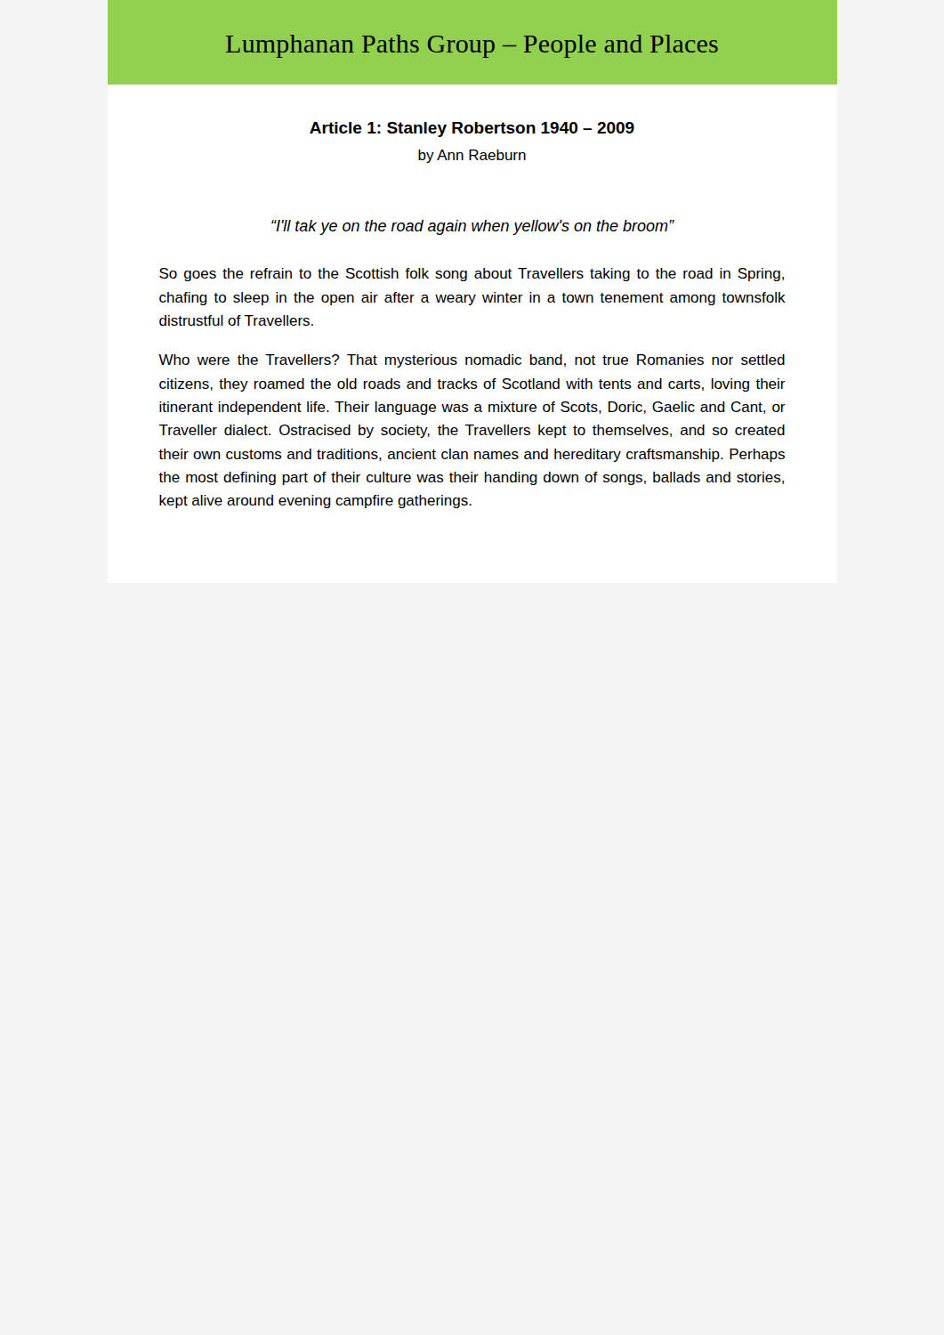Lumphanan Paths Group – People and Places
Article 1: Stanley Robertson 1940 – 2009
by Ann Raeburn
“I'll tak ye on the road again when yellow's on the broom”
So goes the refrain to the Scottish folk song about Travellers taking to the road in Spring, chafing to sleep in the open air after a weary winter in a town tenement among townsfolk distrustful of Travellers.
Who were the Travellers? That mysterious nomadic band, not true Romanies nor settled citizens, they roamed the old roads and tracks of Scotland with tents and carts, loving their itinerant independent life. Their language was a mixture of Scots, Doric, Gaelic and Cant, or Traveller dialect. Ostracised by society, the Travellers kept to themselves, and so created their own customs and traditions, ancient clan names and hereditary craftsmanship. Perhaps the most defining part of their culture was their handing down of songs, ballads and stories, kept alive around evening campfire gatherings.